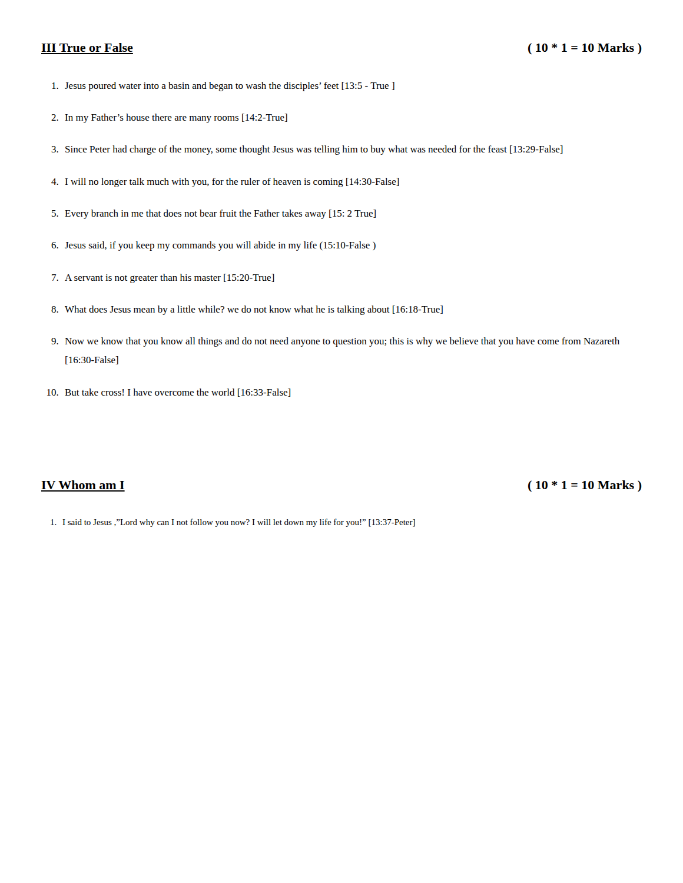III True or False ( 10 * 1 = 10 Marks )
Jesus poured water into a basin and began to wash the disciples’ feet [13:5 - True ]
In my Father’s house there are many rooms [14:2-True]
Since Peter had charge of the money, some thought Jesus was telling him to buy what was needed for the feast [13:29-False]
I will no longer talk much with you, for the ruler of heaven is coming [14:30-False]
Every branch in me that does not bear fruit the Father takes away [15: 2 True]
Jesus said, if you keep my commands you will abide in my life (15:10-False )
A servant is not greater than his master [15:20-True]
What does Jesus mean by a little while? we do not know what he is talking about [16:18-True]
Now we know that you know all things and do not need anyone to question you; this is why we believe that you have come from Nazareth [16:30-False]
But take cross! I have overcome the world [16:33-False]
IV Whom am I ( 10 * 1 = 10 Marks )
I said to Jesus ,”Lord why can I not follow you now? I will let down my life for you!” [13:37-Peter]